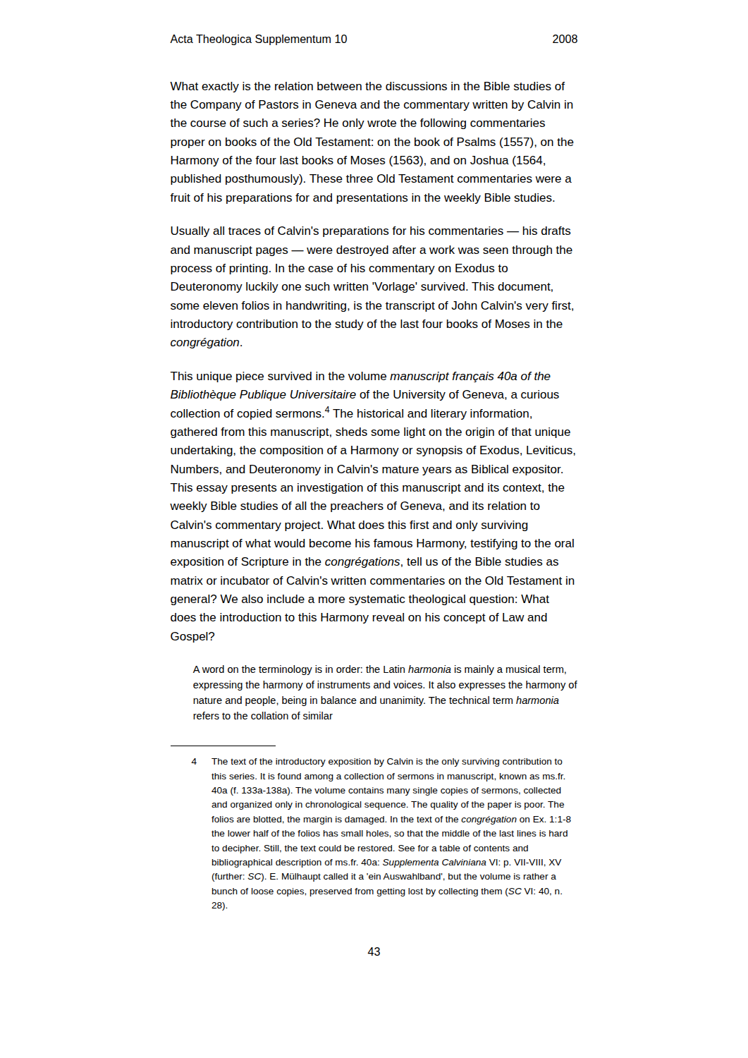Acta Theologica Supplementum 10 2008
What exactly is the relation between the discussions in the Bible studies of the Company of Pastors in Geneva and the commentary written by Calvin in the course of such a series? He only wrote the following commentaries proper on books of the Old Testament: on the book of Psalms (1557), on the Harmony of the four last books of Moses (1563), and on Joshua (1564, published posthumously). These three Old Testament commentaries were a fruit of his preparations for and presentations in the weekly Bible studies.
Usually all traces of Calvin's preparations for his commentaries — his drafts and manuscript pages — were destroyed after a work was seen through the process of printing. In the case of his commentary on Exodus to Deuteronomy luckily one such written 'Vorlage' survived. This document, some eleven folios in handwriting, is the transcript of John Calvin's very first, introductory contribution to the study of the last four books of Moses in the congrégation.
This unique piece survived in the volume manuscript français 40a of the Bibliothèque Publique Universitaire of the University of Geneva, a curious collection of copied sermons.4 The historical and literary information, gathered from this manuscript, sheds some light on the origin of that unique undertaking, the composition of a Harmony or synopsis of Exodus, Leviticus, Numbers, and Deuteronomy in Calvin's mature years as Biblical expositor. This essay presents an investigation of this manuscript and its context, the weekly Bible studies of all the preachers of Geneva, and its relation to Calvin's commentary project. What does this first and only surviving manuscript of what would become his famous Harmony, testifying to the oral exposition of Scripture in the congrégations, tell us of the Bible studies as matrix or incubator of Calvin's written commentaries on the Old Testament in general? We also include a more systematic theological question: What does the introduction to this Harmony reveal on his concept of Law and Gospel?
A word on the terminology is in order: the Latin harmonia is mainly a musical term, expressing the harmony of instruments and voices. It also expresses the harmony of nature and people, being in balance and unanimity. The technical term harmonia refers to the collation of similar
4 The text of the introductory exposition by Calvin is the only surviving contribution to this series. It is found among a collection of sermons in manuscript, known as ms.fr. 40a (f. 133a-138a). The volume contains many single copies of sermons, collected and organized only in chronological sequence. The quality of the paper is poor. The folios are blotted, the margin is damaged. In the text of the congrégation on Ex. 1:1-8 the lower half of the folios has small holes, so that the middle of the last lines is hard to decipher. Still, the text could be restored. See for a table of contents and bibliographical description of ms.fr. 40a: Supplementa Calviniana VI: p. VII-VIII, XV (further: SC). E. Mülhaupt called it a 'ein Auswahlband', but the volume is rather a bunch of loose copies, preserved from getting lost by collecting them (SC VI: 40, n. 28).
43